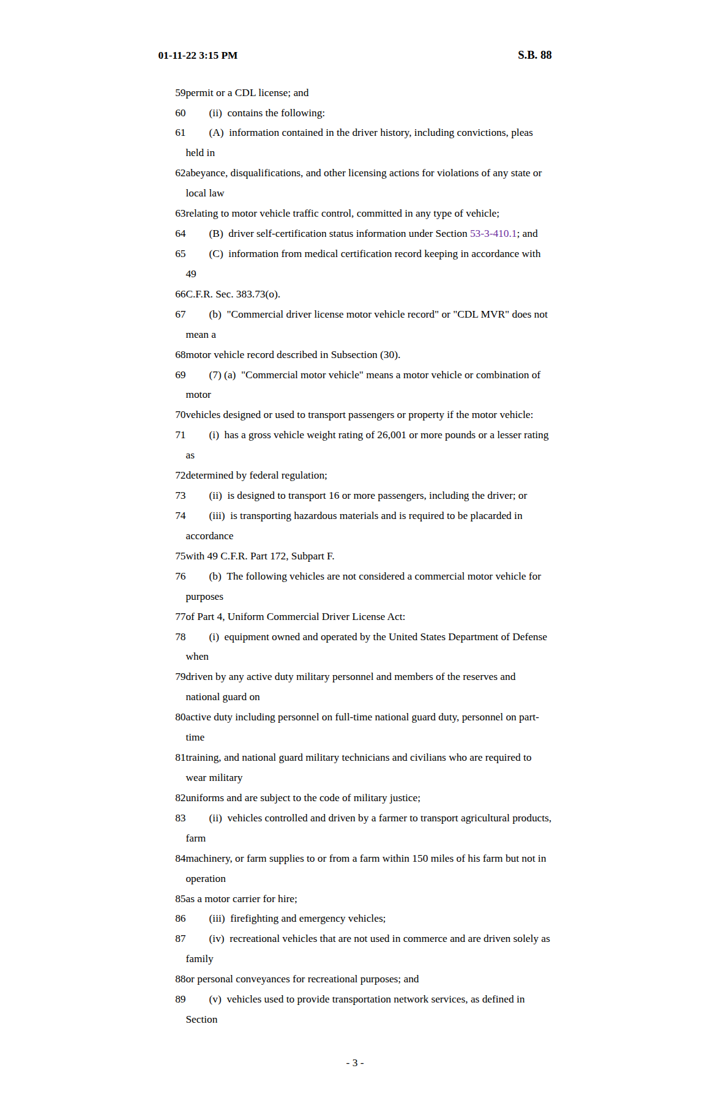01-11-22 3:15 PM S.B. 88
| 59 | permit or a CDL license; and |
| 60 | (ii) contains the following: |
| 61 | (A) information contained in the driver history, including convictions, pleas held in |
| 62 | abeyance, disqualifications, and other licensing actions for violations of any state or local law |
| 63 | relating to motor vehicle traffic control, committed in any type of vehicle; |
| 64 | (B) driver self-certification status information under Section 53-3-410.1 ; and |
| 65 | (C) information from medical certification record keeping in accordance with 49 |
| 66 | C.F.R. Sec. 383.73(o). |
| 67 | (b) "Commercial driver license motor vehicle record" or "CDL MVR" does not mean a |
| 68 | motor vehicle record described in Subsection (30). |
| 69 | (7) (a) "Commercial motor vehicle" means a motor vehicle or combination of motor |
| 70 | vehicles designed or used to transport passengers or property if the motor vehicle: |
| 71 | (i) has a gross vehicle weight rating of 26,001 or more pounds or a lesser rating as |
| 72 | determined by federal regulation; |
| 73 | (ii) is designed to transport 16 or more passengers, including the driver; or |
| 74 | (iii) is transporting hazardous materials and is required to be placarded in accordance |
| 75 | with 49 C.F.R. Part 172, Subpart F. |
| 76 | (b) The following vehicles are not considered a commercial motor vehicle for purposes |
| 77 | of Part 4, Uniform Commercial Driver License Act: |
| 78 | (i) equipment owned and operated by the United States Department of Defense when |
| 79 | driven by any active duty military personnel and members of the reserves and national guard on |
| 80 | active duty including personnel on full-time national guard duty, personnel on part-time |
| 81 | training, and national guard military technicians and civilians who are required to wear military |
| 82 | uniforms and are subject to the code of military justice; |
| 83 | (ii) vehicles controlled and driven by a farmer to transport agricultural products, farm |
| 84 | machinery, or farm supplies to or from a farm within 150 miles of his farm but not in operation |
| 85 | as a motor carrier for hire; |
| 86 | (iii) firefighting and emergency vehicles; |
| 87 | (iv) recreational vehicles that are not used in commerce and are driven solely as family |
| 88 | or personal conveyances for recreational purposes; and |
| 89 | (v) vehicles used to provide transportation network services, as defined in Section |
- 3 -